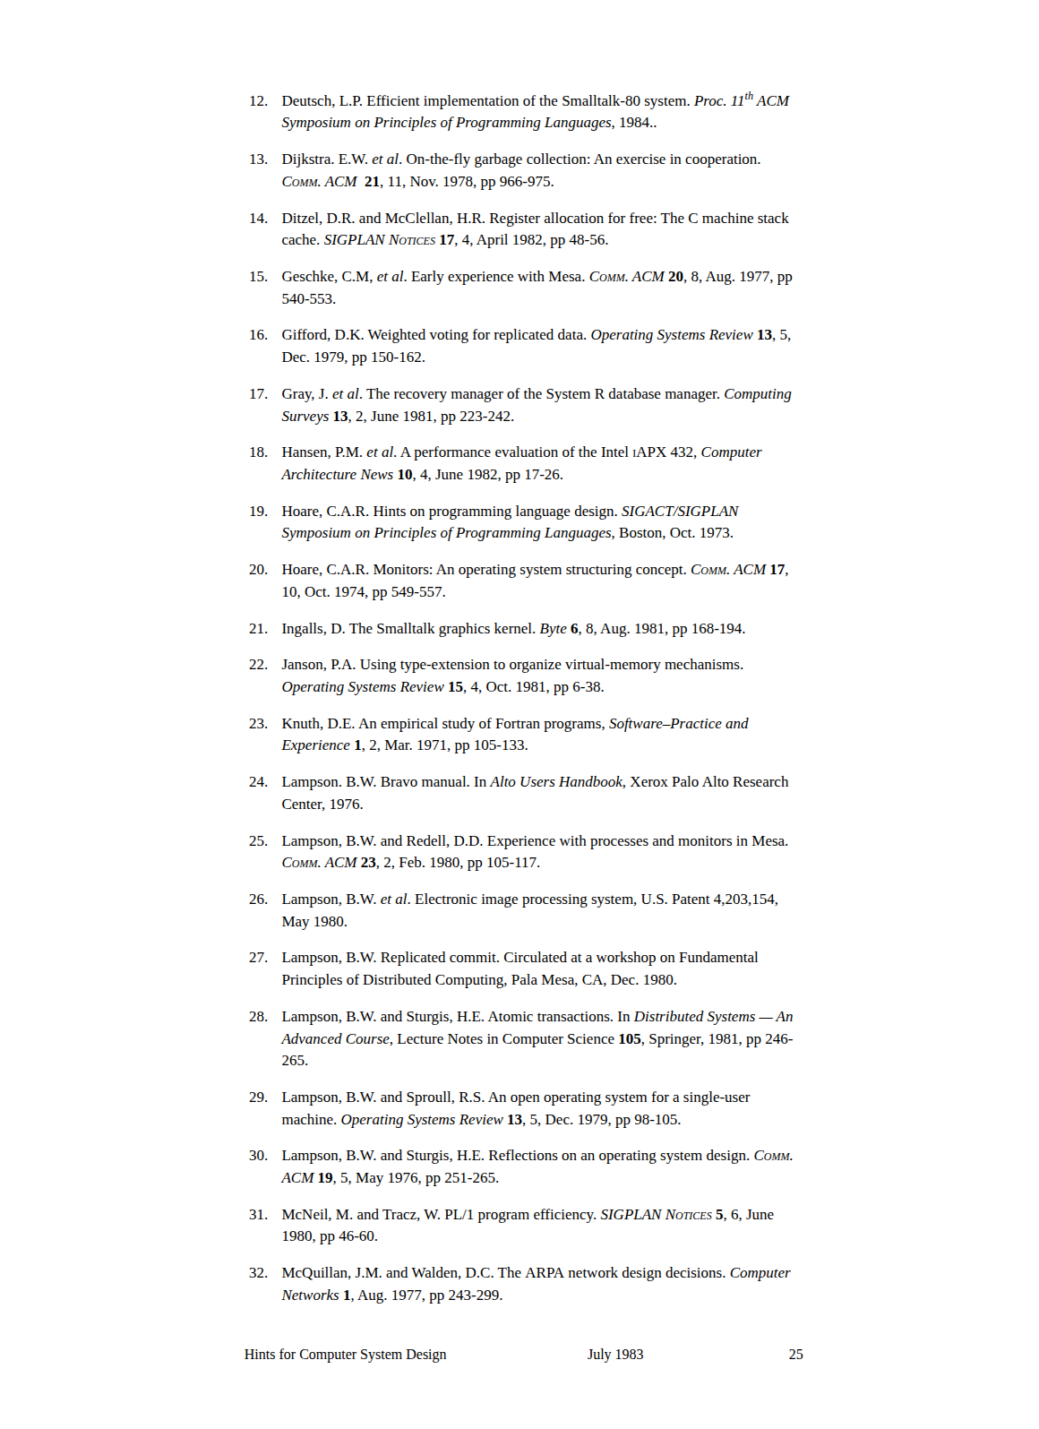12. Deutsch, L.P. Efficient implementation of the Smalltalk-80 system. Proc. 11th ACM Symposium on Principles of Programming Languages, 1984..
13. Dijkstra. E.W. et al. On-the-fly garbage collection: An exercise in cooperation. Comm. ACM 21, 11, Nov. 1978, pp 966-975.
14. Ditzel, D.R. and McClellan, H.R. Register allocation for free: The C machine stack cache. SIGPLAN Notices 17, 4, April 1982, pp 48-56.
15. Geschke, C.M, et al. Early experience with Mesa. Comm. ACM 20, 8, Aug. 1977, pp 540-553.
16. Gifford, D.K. Weighted voting for replicated data. Operating Systems Review 13, 5, Dec. 1979, pp 150-162.
17. Gray, J. et al. The recovery manager of the System R database manager. Computing Surveys 13, 2, June 1981, pp 223-242.
18. Hansen, P.M. et al. A performance evaluation of the Intel i APX 432, Computer Architecture News 10, 4, June 1982, pp 17-26.
19. Hoare, C.A.R. Hints on programming language design. SIGACT/SIGPLAN Symposium on Principles of Programming Languages, Boston, Oct. 1973.
20. Hoare, C.A.R. Monitors: An operating system structuring concept. Comm. ACM 17, 10, Oct. 1974, pp 549-557.
21. Ingalls, D. The Smalltalk graphics kernel. Byte 6, 8, Aug. 1981, pp 168-194.
22. Janson, P.A. Using type-extension to organize virtual-memory mechanisms. Operating Systems Review 15, 4, Oct. 1981, pp 6-38.
23. Knuth, D.E. An empirical study of Fortran programs, Software–Practice and Experience 1, 2, Mar. 1971, pp 105-133.
24. Lampson. B.W. Bravo manual. In Alto Users Handbook, Xerox Palo Alto Research Center, 1976.
25. Lampson, B.W. and Redell, D.D. Experience with processes and monitors in Mesa. Comm. ACM 23, 2, Feb. 1980, pp 105-117.
26. Lampson, B.W. et al. Electronic image processing system, U.S. Patent 4,203,154, May 1980.
27. Lampson, B.W. Replicated commit. Circulated at a workshop on Fundamental Principles of Distributed Computing, Pala Mesa, CA, Dec. 1980.
28. Lampson, B.W. and Sturgis, H.E. Atomic transactions. In Distributed Systems — An Advanced Course, Lecture Notes in Computer Science 105, Springer, 1981, pp 246-265.
29. Lampson, B.W. and Sproull, R.S. An open operating system for a single-user machine. Operating Systems Review 13, 5, Dec. 1979, pp 98-105.
30. Lampson, B.W. and Sturgis, H.E. Reflections on an operating system design. Comm. ACM 19, 5, May 1976, pp 251-265.
31. McNeil, M. and Tracz, W. PL/1 program efficiency. SIGPLAN Notices 5, 6, June 1980, pp 46-60.
32. McQuillan, J.M. and Walden, D.C. The ARPA network design decisions. Computer Networks 1, Aug. 1977, pp 243-299.
Hints for Computer System Design July 1983 25